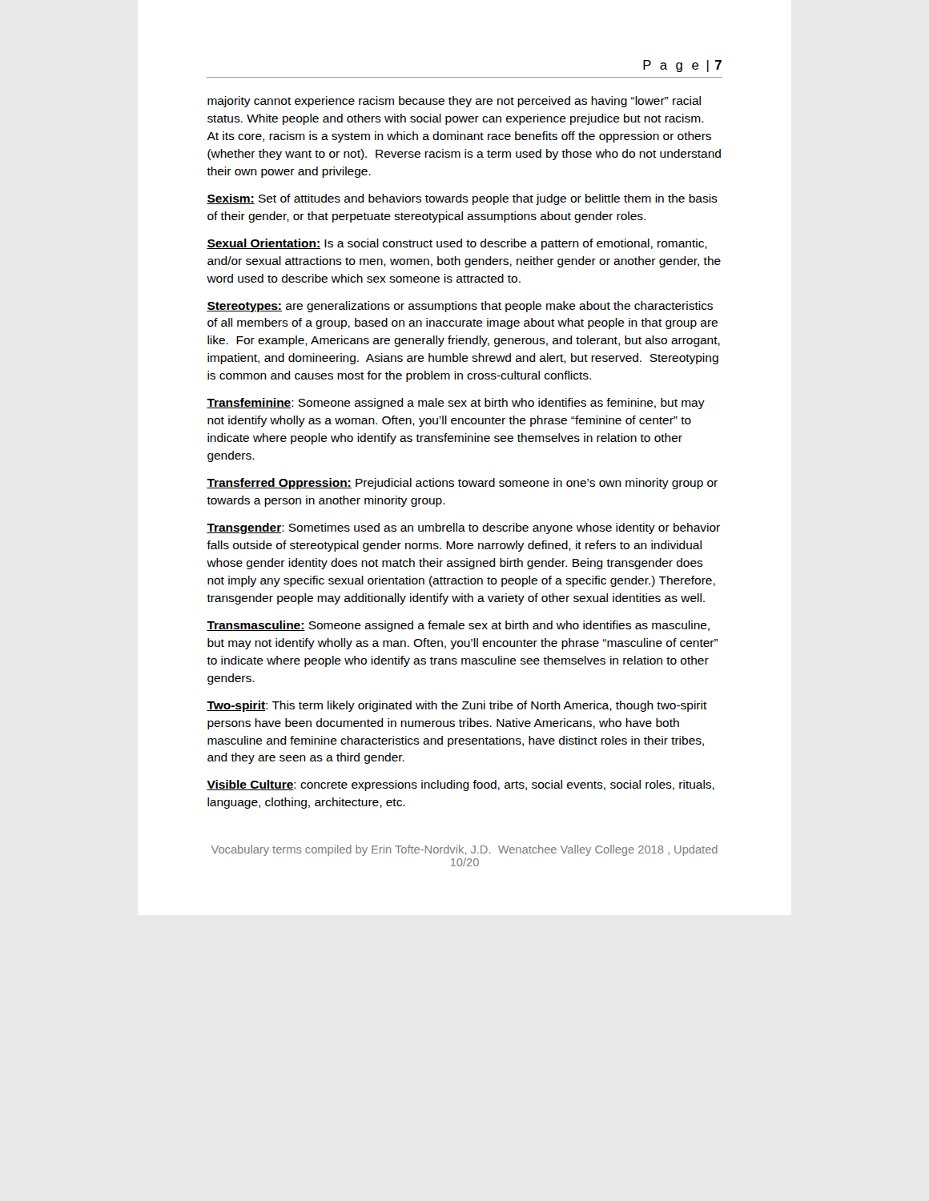P a g e | 7
majority cannot experience racism because they are not perceived as having “lower” racial status. White people and others with social power can experience prejudice but not racism. At its core, racism is a system in which a dominant race benefits off the oppression or others (whether they want to or not). Reverse racism is a term used by those who do not understand their own power and privilege.
Sexism: Set of attitudes and behaviors towards people that judge or belittle them in the basis of their gender, or that perpetuate stereotypical assumptions about gender roles.
Sexual Orientation: Is a social construct used to describe a pattern of emotional, romantic, and/or sexual attractions to men, women, both genders, neither gender or another gender, the word used to describe which sex someone is attracted to.
Stereotypes: are generalizations or assumptions that people make about the characteristics of all members of a group, based on an inaccurate image about what people in that group are like. For example, Americans are generally friendly, generous, and tolerant, but also arrogant, impatient, and domineering. Asians are humble shrewd and alert, but reserved. Stereotyping is common and causes most for the problem in cross-cultural conflicts.
Transfeminine: Someone assigned a male sex at birth who identifies as feminine, but may not identify wholly as a woman. Often, you’ll encounter the phrase “feminine of center” to indicate where people who identify as transfeminine see themselves in relation to other genders.
Transferred Oppression: Prejudicial actions toward someone in one’s own minority group or towards a person in another minority group.
Transgender: Sometimes used as an umbrella to describe anyone whose identity or behavior falls outside of stereotypical gender norms. More narrowly defined, it refers to an individual whose gender identity does not match their assigned birth gender. Being transgender does not imply any specific sexual orientation (attraction to people of a specific gender.) Therefore, transgender people may additionally identify with a variety of other sexual identities as well.
Transmasculine: Someone assigned a female sex at birth and who identifies as masculine, but may not identify wholly as a man. Often, you’ll encounter the phrase “masculine of center” to indicate where people who identify as trans masculine see themselves in relation to other genders.
Two-spirit: This term likely originated with the Zuni tribe of North America, though two-spirit persons have been documented in numerous tribes. Native Americans, who have both masculine and feminine characteristics and presentations, have distinct roles in their tribes, and they are seen as a third gender.
Visible Culture: concrete expressions including food, arts, social events, social roles, rituals, language, clothing, architecture, etc.
Vocabulary terms compiled by Erin Tofte-Nordvik, J.D. Wenatchee Valley College 2018 , Updated 10/20